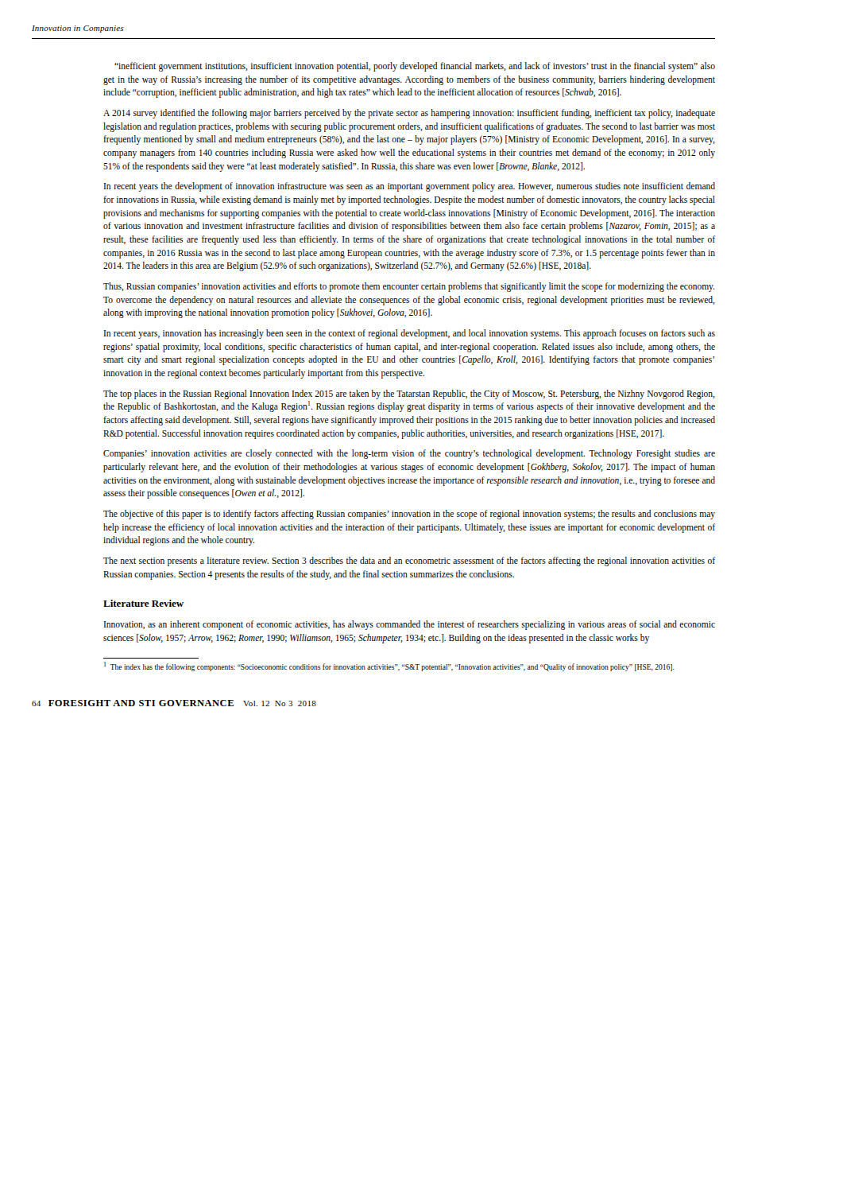Innovation in Companies
“inefficient government institutions, insufficient innovation potential, poorly developed financial markets, and lack of investors’ trust in the financial system” also get in the way of Russia’s increasing the number of its competitive advantages. According to members of the business community, barriers hindering development include “corruption, inefficient public administration, and high tax rates” which lead to the inefficient allocation of resources [Schwab, 2016].
A 2014 survey identified the following major barriers perceived by the private sector as hampering innovation: insufficient funding, inefficient tax policy, inadequate legislation and regulation practices, problems with securing public procurement orders, and insufficient qualifications of graduates. The second to last barrier was most frequently mentioned by small and medium entrepreneurs (58%), and the last one – by major players (57%) [Ministry of Economic Development, 2016]. In a survey, company managers from 140 countries including Russia were asked how well the educational systems in their countries met demand of the economy; in 2012 only 51% of the respondents said they were “at least moderately satisfied”. In Russia, this share was even lower [Browne, Blanke, 2012].
In recent years the development of innovation infrastructure was seen as an important government policy area. However, numerous studies note insufficient demand for innovations in Russia, while existing demand is mainly met by imported technologies. Despite the modest number of domestic innovators, the country lacks special provisions and mechanisms for supporting companies with the potential to create world-class innovations [Ministry of Economic Development, 2016]. The interaction of various innovation and investment infrastructure facilities and division of responsibilities between them also face certain problems [Nazarov, Fomin, 2015]; as a result, these facilities are frequently used less than efficiently. In terms of the share of organizations that create technological innovations in the total number of companies, in 2016 Russia was in the second to last place among European countries, with the average industry score of 7.3%, or 1.5 percentage points fewer than in 2014. The leaders in this area are Belgium (52.9% of such organizations), Switzerland (52.7%), and Germany (52.6%) [HSE, 2018a].
Thus, Russian companies’ innovation activities and efforts to promote them encounter certain problems that significantly limit the scope for modernizing the economy. To overcome the dependency on natural resources and alleviate the consequences of the global economic crisis, regional development priorities must be reviewed, along with improving the national innovation promotion policy [Sukhovei, Golova, 2016].
In recent years, innovation has increasingly been seen in the context of regional development, and local innovation systems. This approach focuses on factors such as regions’ spatial proximity, local conditions, specific characteristics of human capital, and inter-regional cooperation. Related issues also include, among others, the smart city and smart regional specialization concepts adopted in the EU and other countries [Capello, Kroll, 2016]. Identifying factors that promote companies’ innovation in the regional context becomes particularly important from this perspective.
The top places in the Russian Regional Innovation Index 2015 are taken by the Tatarstan Republic, the City of Moscow, St. Petersburg, the Nizhny Novgorod Region, the Republic of Bashkortostan, and the Kaluga Region1. Russian regions display great disparity in terms of various aspects of their innovative development and the factors affecting said development. Still, several regions have significantly improved their positions in the 2015 ranking due to better innovation policies and increased R&D potential. Successful innovation requires coordinated action by companies, public authorities, universities, and research organizations [HSE, 2017].
Companies’ innovation activities are closely connected with the long-term vision of the country’s technological development. Technology Foresight studies are particularly relevant here, and the evolution of their methodologies at various stages of economic development [Gokhberg, Sokolov, 2017]. The impact of human activities on the environment, along with sustainable development objectives increase the importance of responsible research and innovation, i.e., trying to foresee and assess their possible consequences [Owen et al., 2012].
The objective of this paper is to identify factors affecting Russian companies’ innovation in the scope of regional innovation systems; the results and conclusions may help increase the efficiency of local innovation activities and the interaction of their participants. Ultimately, these issues are important for economic development of individual regions and the whole country.
The next section presents a literature review. Section 3 describes the data and an econometric assessment of the factors affecting the regional innovation activities of Russian companies. Section 4 presents the results of the study, and the final section summarizes the conclusions.
Literature Review
Innovation, as an inherent component of economic activities, has always commanded the interest of researchers specializing in various areas of social and economic sciences [Solow, 1957; Arrow, 1962; Romer, 1990; Williamson, 1965; Schumpeter, 1934; etc.]. Building on the ideas presented in the classic works by
1 The index has the following components: “Socioeconomic conditions for innovation activities”, “S&T potential”, “Innovation activities”, and “Quality of innovation policy” [HSE, 2016].
64 FORESIGHT AND STI GOVERNANCE Vol. 12 No 3 2018